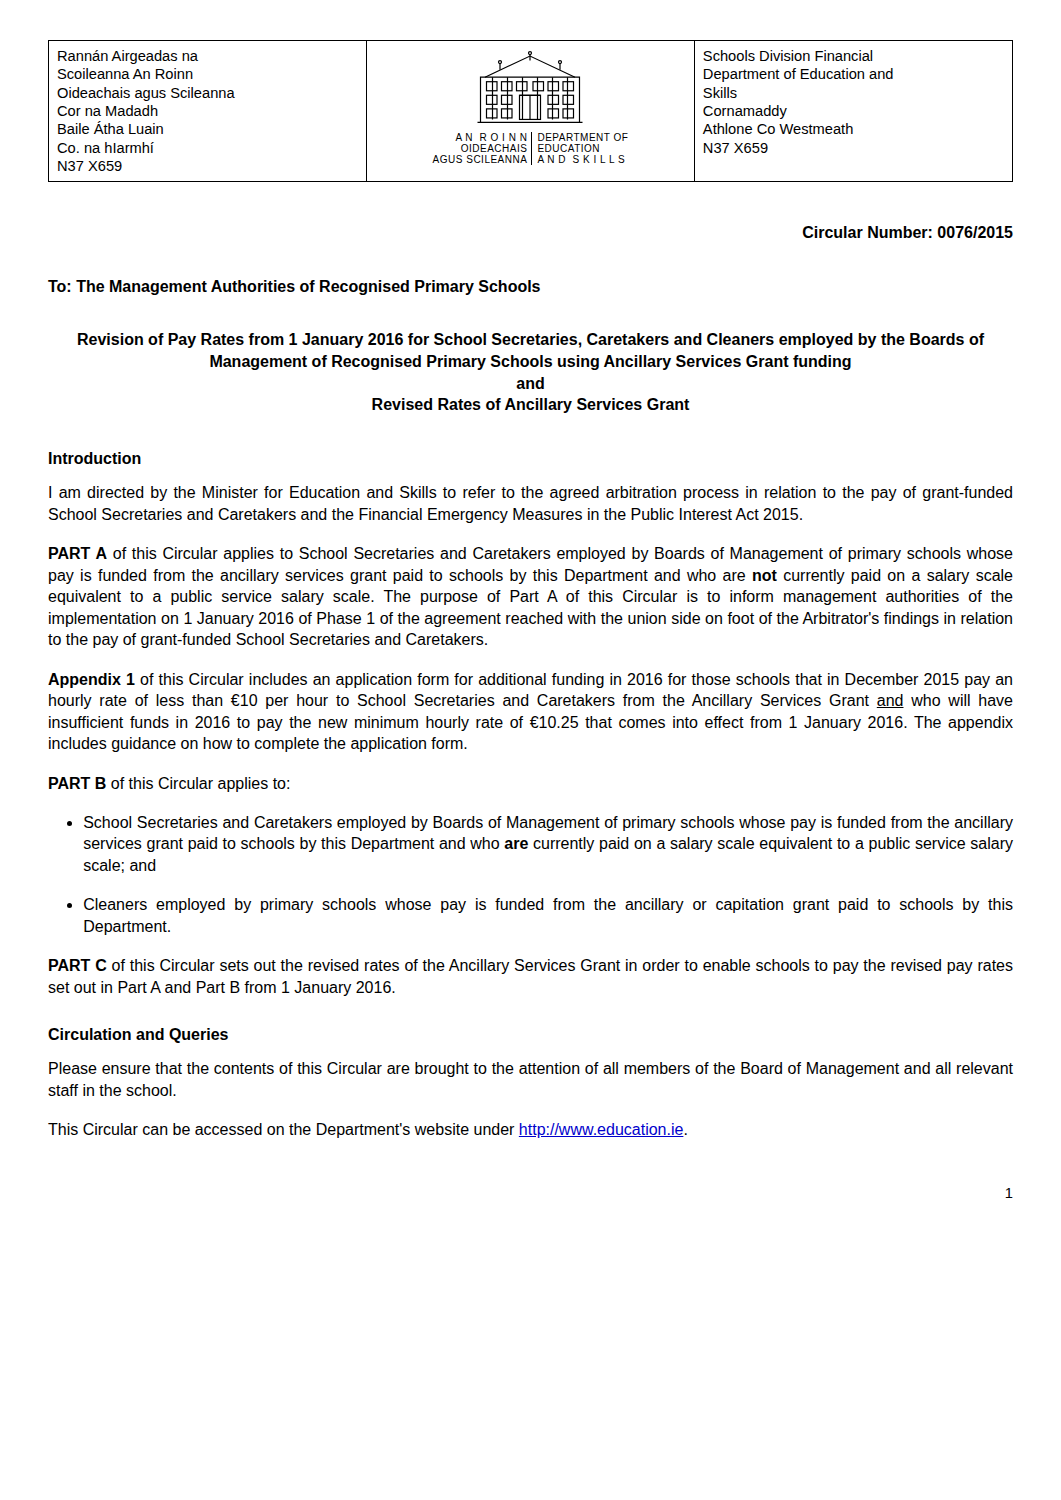| Rannán Airgeadas na Scoileanna An Roinn Oideachais agus Scileanna Cor na Madadh Baile Átha Luain Co. na hIarmhí N37 X659 | A N R O I N N OIDEACHAIS AGUS SCILEANNA DEPARTMENT OF EDUCATION A N D S K I L L S | Schools Division Financial Department of Education and Skills Cornamaddy Athlone Co Westmeath N37 X659 |
Circular Number: 0076/2015
To: The Management Authorities of Recognised Primary Schools
Revision of Pay Rates from 1 January 2016 for School Secretaries, Caretakers and Cleaners employed by the Boards of Management of Recognised Primary Schools using Ancillary Services Grant funding
and
Revised Rates of Ancillary Services Grant
Introduction
I am directed by the Minister for Education and Skills to refer to the agreed arbitration process in relation to the pay of grant-funded School Secretaries and Caretakers and the Financial Emergency Measures in the Public Interest Act 2015.
PART A of this Circular applies to School Secretaries and Caretakers employed by Boards of Management of primary schools whose pay is funded from the ancillary services grant paid to schools by this Department and who are not currently paid on a salary scale equivalent to a public service salary scale. The purpose of Part A of this Circular is to inform management authorities of the implementation on 1 January 2016 of Phase 1 of the agreement reached with the union side on foot of the Arbitrator's findings in relation to the pay of grant-funded School Secretaries and Caretakers.
Appendix 1 of this Circular includes an application form for additional funding in 2016 for those schools that in December 2015 pay an hourly rate of less than €10 per hour to School Secretaries and Caretakers from the Ancillary Services Grant and who will have insufficient funds in 2016 to pay the new minimum hourly rate of €10.25 that comes into effect from 1 January 2016. The appendix includes guidance on how to complete the application form.
PART B of this Circular applies to:
School Secretaries and Caretakers employed by Boards of Management of primary schools whose pay is funded from the ancillary services grant paid to schools by this Department and who are currently paid on a salary scale equivalent to a public service salary scale; and
Cleaners employed by primary schools whose pay is funded from the ancillary or capitation grant paid to schools by this Department.
PART C of this Circular sets out the revised rates of the Ancillary Services Grant in order to enable schools to pay the revised pay rates set out in Part A and Part B from 1 January 2016.
Circulation and Queries
Please ensure that the contents of this Circular are brought to the attention of all members of the Board of Management and all relevant staff in the school.
This Circular can be accessed on the Department's website under http://www.education.ie.
1